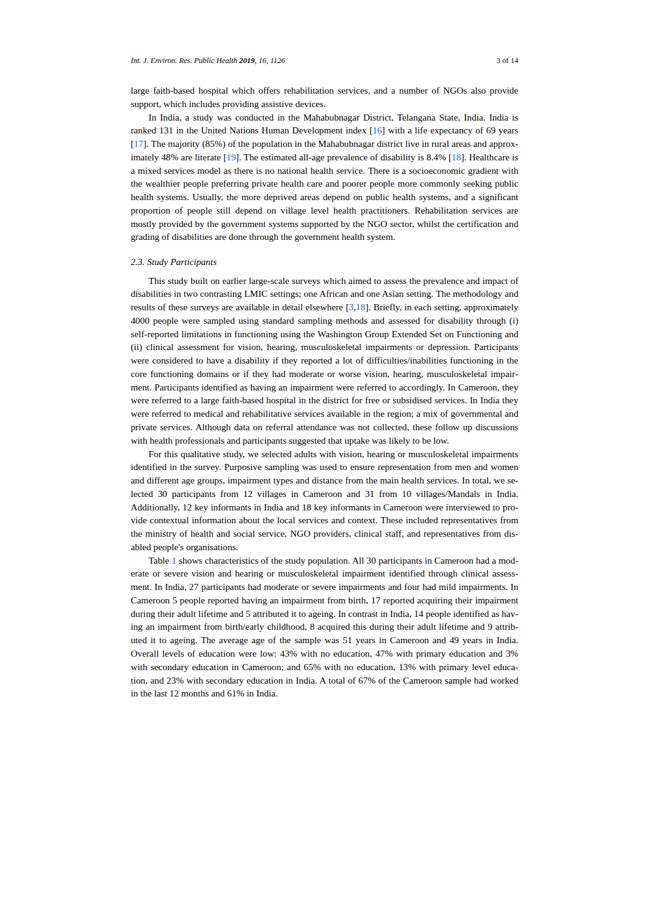Int. J. Environ. Res. Public Health 2019, 16, 1126
3 of 14
large faith-based hospital which offers rehabilitation services, and a number of NGOs also provide support, which includes providing assistive devices.
In India, a study was conducted in the Mahabubnagar District, Telangana State, India. India is ranked 131 in the United Nations Human Development index [16] with a life expectancy of 69 years [17]. The majority (85%) of the population in the Mahabubnagar district live in rural areas and approximately 48% are literate [19]. The estimated all-age prevalence of disability is 8.4% [18]. Healthcare is a mixed services model as there is no national health service. There is a socioeconomic gradient with the wealthier people preferring private health care and poorer people more commonly seeking public health systems. Usually, the more deprived areas depend on public health systems, and a significant proportion of people still depend on village level health practitioners. Rehabilitation services are mostly provided by the government systems supported by the NGO sector, whilst the certification and grading of disabilities are done through the government health system.
2.3. Study Participants
This study built on earlier large-scale surveys which aimed to assess the prevalence and impact of disabilities in two contrasting LMIC settings; one African and one Asian setting. The methodology and results of these surveys are available in detail elsewhere [3,18]. Briefly, in each setting, approximately 4000 people were sampled using standard sampling methods and assessed for disability through (i) self-reported limitations in functioning using the Washington Group Extended Set on Functioning and (ii) clinical assessment for vision, hearing, musculoskeletal impairments or depression. Participants were considered to have a disability if they reported a lot of difficulties/inabilities functioning in the core functioning domains or if they had moderate or worse vision, hearing, musculoskeletal impairment. Participants identified as having an impairment were referred to accordingly. In Cameroon, they were referred to a large faith-based hospital in the district for free or subsidised services. In India they were referred to medical and rehabilitative services available in the region; a mix of governmental and private services. Although data on referral attendance was not collected, these follow up discussions with health professionals and participants suggested that uptake was likely to be low.
For this qualitative study, we selected adults with vision, hearing or musculoskeletal impairments identified in the survey. Purposive sampling was used to ensure representation from men and women and different age groups, impairment types and distance from the main health services. In total, we selected 30 participants from 12 villages in Cameroon and 31 from 10 villages/Mandals in India. Additionally, 12 key informants in India and 18 key informants in Cameroon were interviewed to provide contextual information about the local services and context. These included representatives from the ministry of health and social service, NGO providers, clinical staff, and representatives from disabled people's organisations.
Table 1 shows characteristics of the study population. All 30 participants in Cameroon had a moderate or severe vision and hearing or musculoskeletal impairment identified through clinical assessment. In India, 27 participants had moderate or severe impairments and four had mild impairments. In Cameroon 5 people reported having an impairment from birth, 17 reported acquiring their impairment during their adult lifetime and 5 attributed it to ageing. In contrast in India, 14 people identified as having an impairment from birth/early childhood, 8 acquired this during their adult lifetime and 9 attributed it to ageing. The average age of the sample was 51 years in Cameroon and 49 years in India. Overall levels of education were low: 43% with no education, 47% with primary education and 3% with secondary education in Cameroon; and 65% with no education, 13% with primary level education, and 23% with secondary education in India. A total of 67% of the Cameroon sample had worked in the last 12 months and 61% in India.